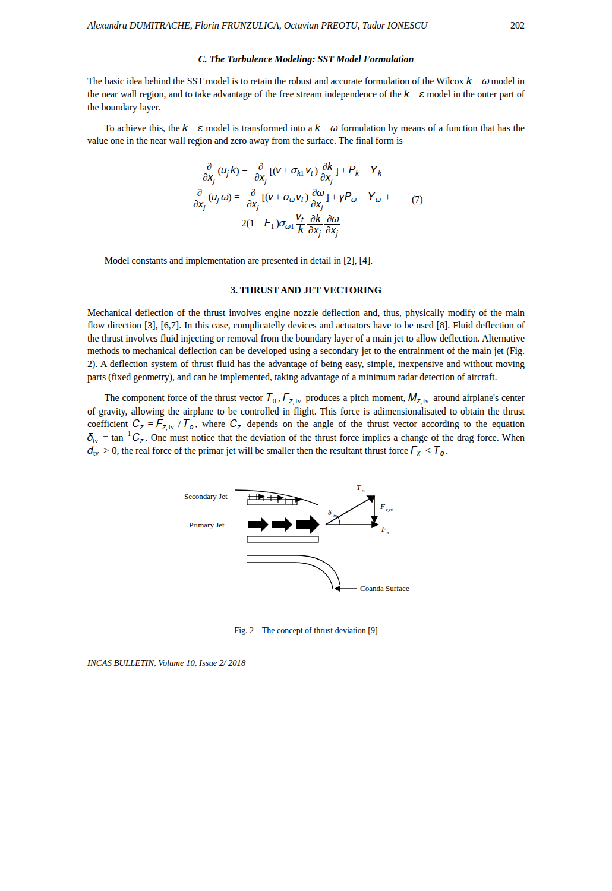Alexandru DUMITRACHE, Florin FRUNZULICA, Octavian PREOTU, Tudor IONESCU 202
C. The Turbulence Modeling: SST Model Formulation
The basic idea behind the SST model is to retain the robust and accurate formulation of the Wilcox k−ω model in the near wall region, and to take advantage of the free stream independence of the k−ε model in the outer part of the boundary layer.
To achieve this, the k−ε model is transformed into a k−ω formulation by means of a function that has the value one in the near wall region and zero away from the surface. The final form is
∂∂xj (ujk) = ∂∂xj [ (ν+σk1νt) ∂k∂xj ] +Pk−Yk
∂∂xj (ujω) = ∂∂xj [ (ν+σωνt) ∂ω∂xj ] +γPω−Yω+
2(1−F1) σω1 νtk ∂k∂xj ∂ω∂xj
(7)
Model constants and implementation are presented in detail in [2], [4].
3. THRUST AND JET VECTORING
Mechanical deflection of the thrust involves engine nozzle deflection and, thus, physically modify of the main flow direction [3], [6,7]. In this case, complicatelly devices and actuators have to be used [8]. Fluid deflection of the thrust involves fluid injecting or removal from the boundary layer of a main jet to allow deflection. Alternative methods to mechanical deflection can be developed using a secondary jet to the entrainment of the main jet (Fig. 2). A deflection system of thrust fluid has the advantage of being easy, simple, inexpensive and without moving parts (fixed geometry), and can be implemented, taking advantage of a minimum radar detection of aircraft.
The component force of the thrust vector T0, Fz,tv produces a pitch moment, Mz,tv around airplane's center of gravity, allowing the airplane to be controlled in flight. This force is adimensionalisated to obtain the thrust coefficient Cz=Fz,tv/To, where Cz depends on the angle of the thrust vector according to the equation δtv=tan−1Cz. One must notice that the deviation of the thrust force implies a change of the drag force. When dtv>0, the real force of the primar jet will be smaller then the resultant thrust force Fx<To.
Secondary Jet Primary Jet Coanda Surface δ tv T o F z,tv F x
Fig. 2 – The concept of thrust deviation [9]
INCAS BULLETIN, Volume 10, Issue 2/ 2018